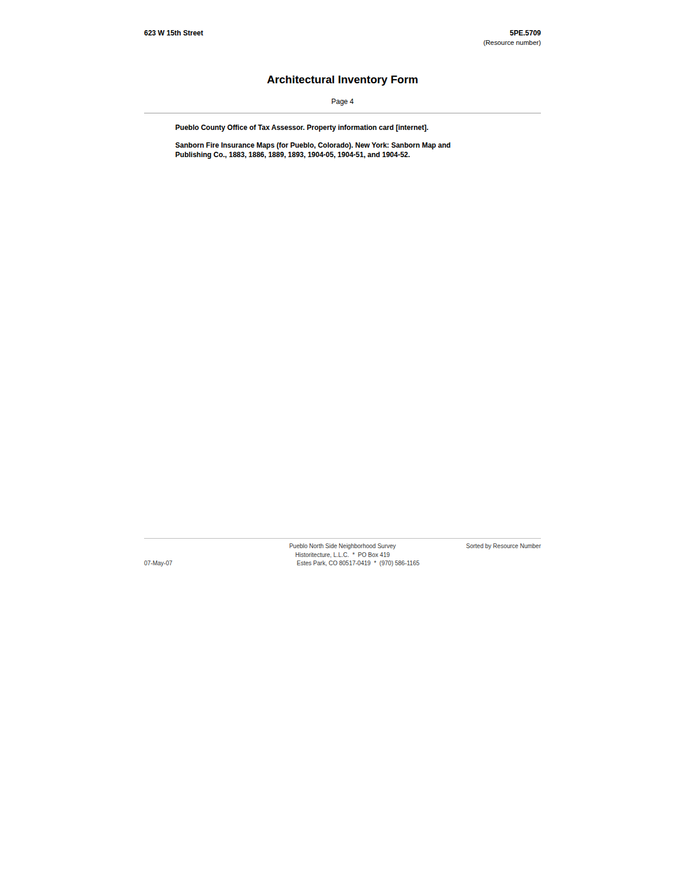623 W 15th Street
5PE.5709
(Resource number)
Architectural Inventory Form
Page 4
Pueblo County Office of Tax Assessor. Property information card [internet].
Sanborn Fire Insurance Maps (for Pueblo, Colorado). New York: Sanborn Map and Publishing Co., 1883, 1886, 1889, 1893, 1904-05, 1904-51, and 1904-52.
Pueblo North Side Neighborhood Survey
Sorted by Resource Number
Historitecture, L.L.C. * PO Box 419
07-May-07
Estes Park, CO 80517-0419 * (970) 586-1165